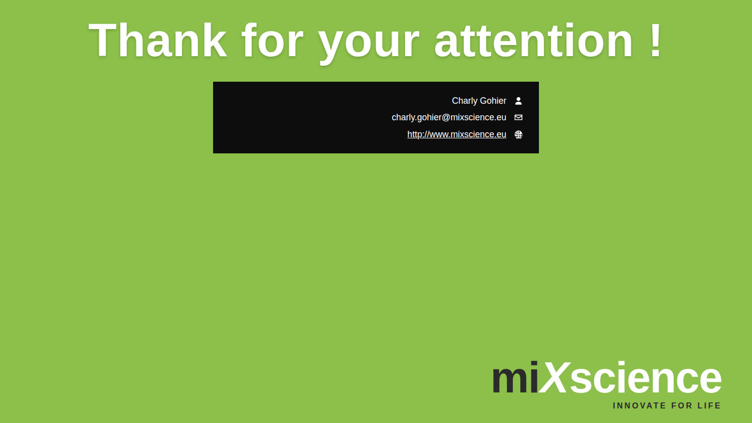Thank for your attention !
Charly Gohier
charly.gohier@mixscience.eu
http://www.mixscience.eu
mi Xscience
INNOVATE FOR LIFE